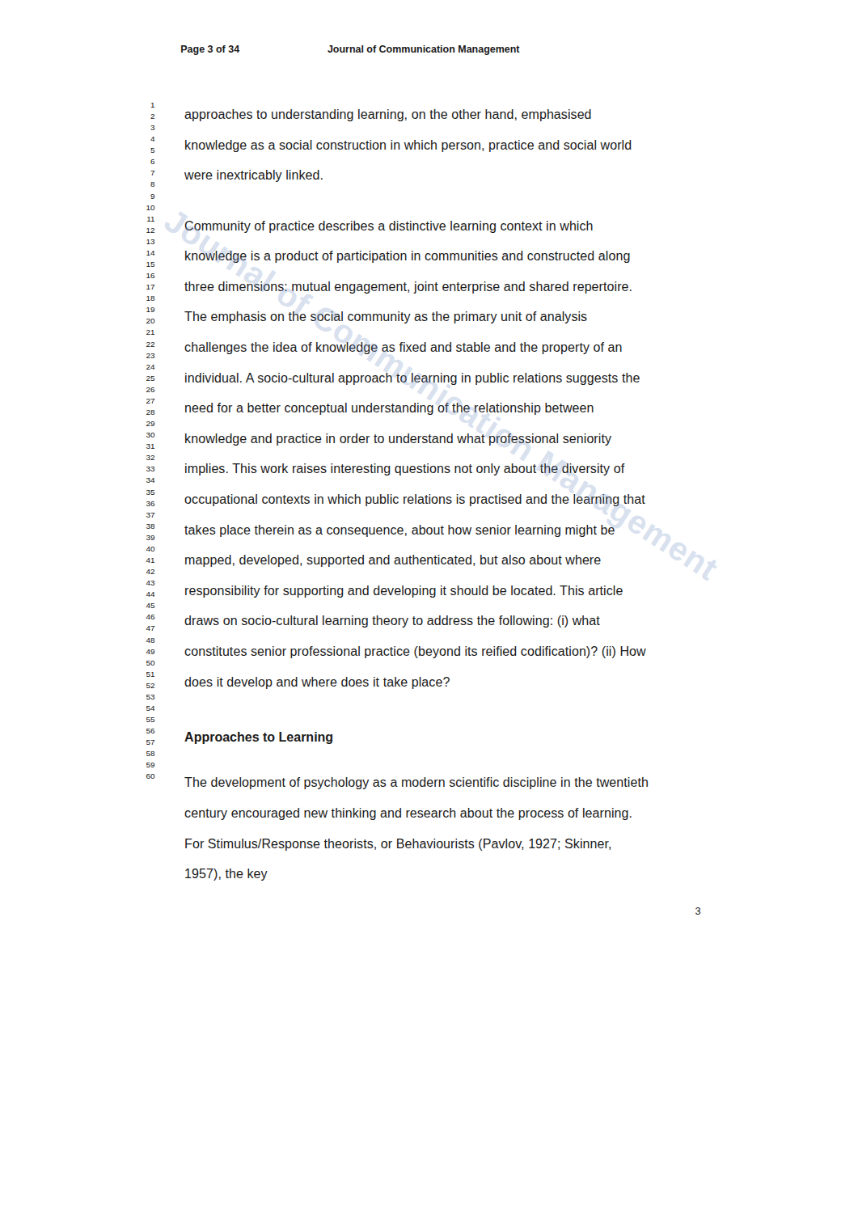Page 3 of 34
Journal of Communication Management
12345 678910 1112131415 1617181920 2122232425 2627282930 3132333435 3637383940 4142434445 4647484950 5152535455 5657585960
Journal of Communication Management Journal of Communication Management
approaches to understanding learning, on the other hand, emphasised knowledge as a social construction in which person, practice and social world were inextricably linked.
Community of practice describes a distinctive learning context in which knowledge is a product of participation in communities and constructed along three dimensions: mutual engagement, joint enterprise and shared repertoire. The emphasis on the social community as the primary unit of analysis challenges the idea of knowledge as fixed and stable and the property of an individual. A socio-cultural approach to learning in public relations suggests the need for a better conceptual understanding of the relationship between knowledge and practice in order to understand what professional seniority implies. This work raises interesting questions not only about the diversity of occupational contexts in which public relations is practised and the learning that takes place therein as a consequence, about how senior learning might be mapped, developed, supported and authenticated, but also about where responsibility for supporting and developing it should be located. This article draws on socio-cultural learning theory to address the following: (i) what constitutes senior professional practice (beyond its reified codification)? (ii) How does it develop and where does it take place?
Approaches to Learning
The development of psychology as a modern scientific discipline in the twentieth century encouraged new thinking and research about the process of learning. For Stimulus/Response theorists, or Behaviourists (Pavlov, 1927; Skinner, 1957), the key
3